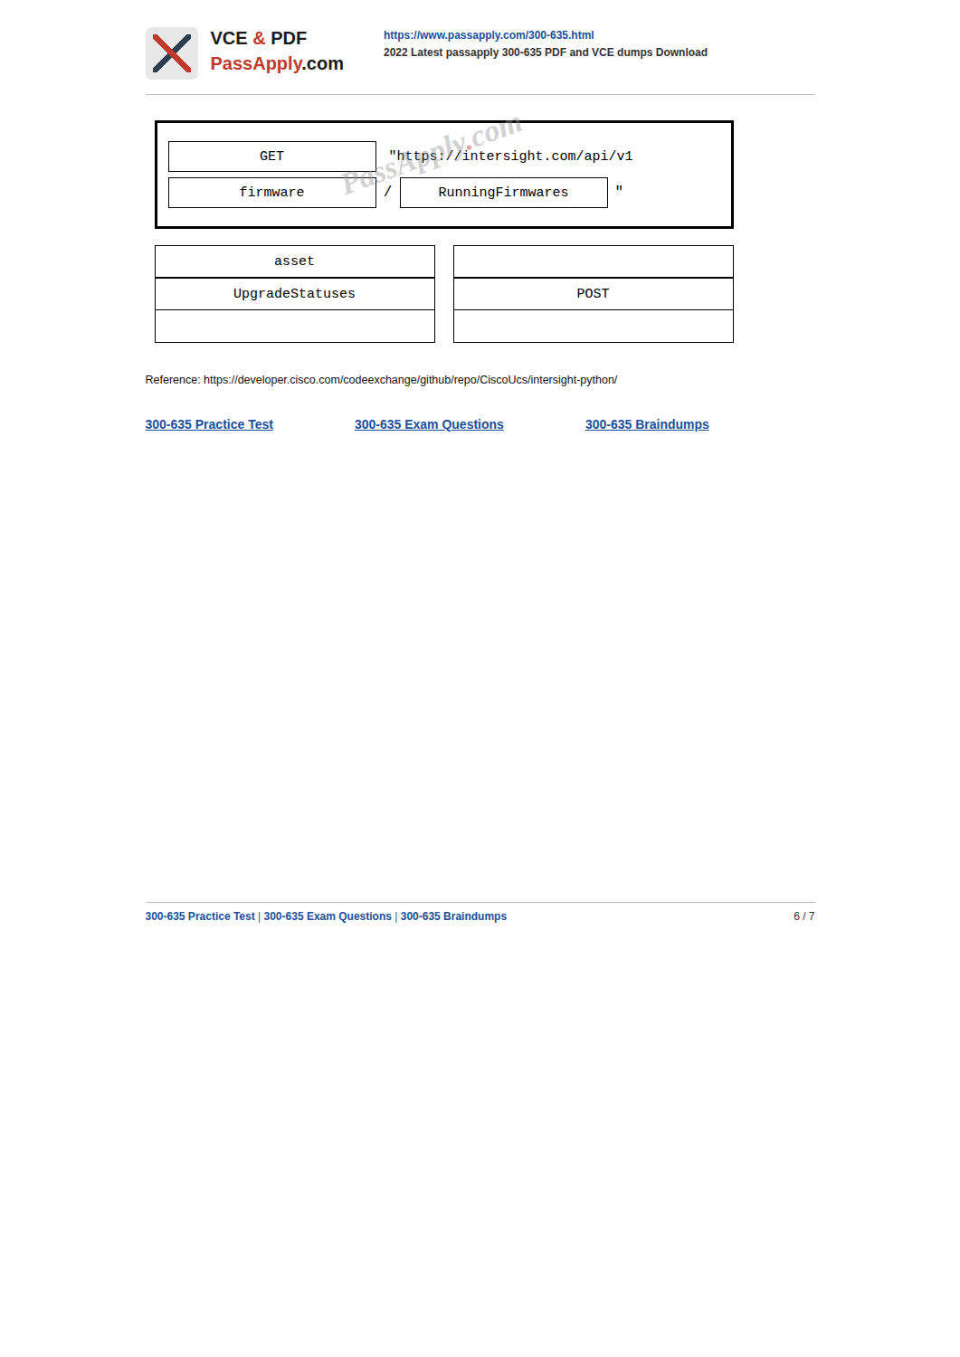VCE & PDF
PassApply.com
https://www.passapply.com/300-635.html
2022 Latest passapply 300-635 PDF and VCE dumps Download
GET
"https://intersight.com/api/v1
firmware
/
RunningFirmwares
"
asset
UpgradeStatuses
POST
PassApply. com
Reference: https://developer.cisco.com/codeexchange/github/repo/CiscoUcs/intersight-python/
300-635 Practice Test 300-635 Exam Questions 300-635 Braindumps
300-635 Practice Test | 300-635 Exam Questions | 300-635 Braindumps
6 / 7